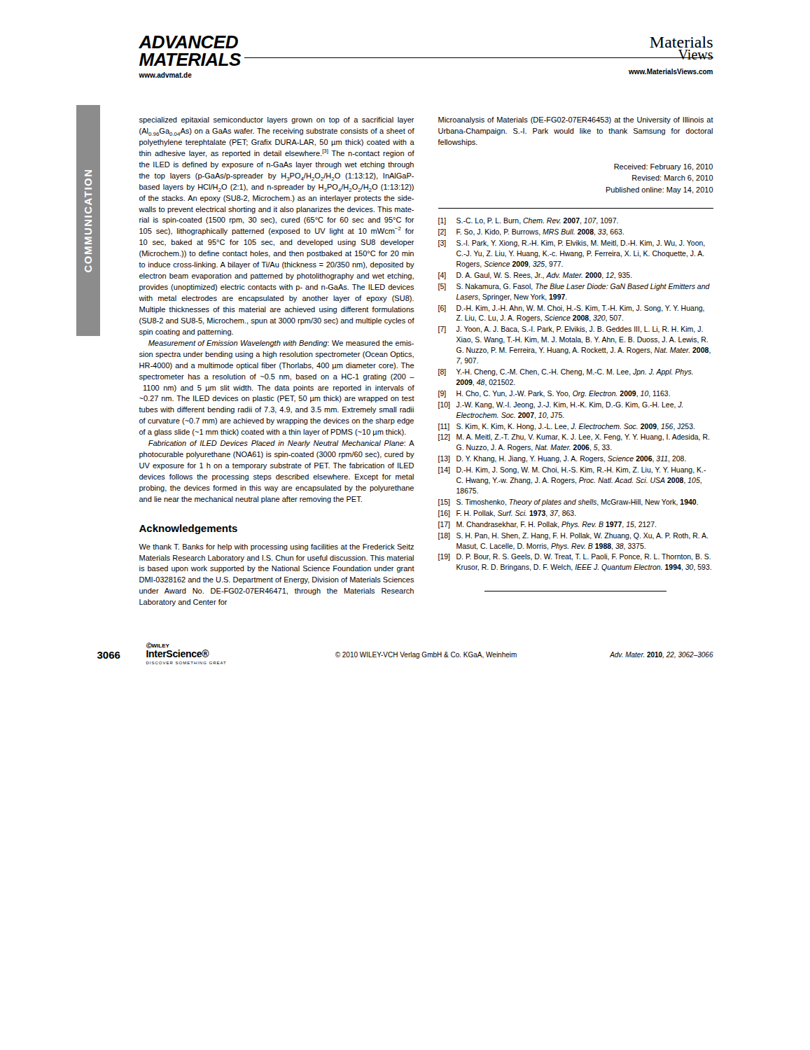ADVANCED MATERIALS www.advmat.de
MaterialsViews www.MaterialsViews.com
COMMUNICATION
specialized epitaxial semiconductor layers grown on top of a sacrificial layer (Al0.96Ga0.04As) on a GaAs wafer. The receiving substrate consists of a sheet of polyethylene terephtalate (PET; Grafix DURA-LAR, 50 µm thick) coated with a thin adhesive layer, as reported in detail elsewhere.[3] The n-contact region of the ILED is defined by exposure of n-GaAs layer through wet etching through the top layers (p-GaAs/p-spreader by H3PO4/H2O2/H2O (1:13:12), InAlGaP-based layers by HCl/H2O (2:1), and n-spreader by H3PO4/H2O2/H2O (1:13:12)) of the stacks. An epoxy (SU8-2, Microchem.) as an interlayer protects the sidewalls to prevent electrical shorting and it also planarizes the devices. This material is spin-coated (1500 rpm, 30 sec), cured (65°C for 60 sec and 95°C for 105 sec), lithographically patterned (exposed to UV light at 10 mWcm−2 for 10 sec, baked at 95°C for 105 sec, and developed using SU8 developer (Microchem.)) to define contact holes, and then postbaked at 150°C for 20 min to induce cross-linking. A bilayer of Ti/Au (thickness = 20/350 nm), deposited by electron beam evaporation and patterned by photolithography and wet etching, provides (unoptimized) electric contacts with p- and n-GaAs. The ILED devices with metal electrodes are encapsulated by another layer of epoxy (SU8). Multiple thicknesses of this material are achieved using different formulations (SU8-2 and SU8-5, Microchem., spun at 3000 rpm/30 sec) and multiple cycles of spin coating and patterning.
Measurement of Emission Wavelength with Bending: We measured the emission spectra under bending using a high resolution spectrometer (Ocean Optics, HR-4000) and a multimode optical fiber (Thorlabs, 400 µm diameter core). The spectrometer has a resolution of ~0.5 nm, based on a HC-1 grating (200 – 1100 nm) and 5 µm slit width. The data points are reported in intervals of ~0.27 nm. The ILED devices on plastic (PET, 50 µm thick) are wrapped on test tubes with different bending radii of 7.3, 4.9, and 3.5 mm. Extremely small radii of curvature (~0.7 mm) are achieved by wrapping the devices on the sharp edge of a glass slide (~1 mm thick) coated with a thin layer of PDMS (~10 µm thick).
Fabrication of ILED Devices Placed in Nearly Neutral Mechanical Plane: A photocurable polyurethane (NOA61) is spin-coated (3000 rpm/60 sec), cured by UV exposure for 1 h on a temporary substrate of PET. The fabrication of ILED devices follows the processing steps described elsewhere. Except for metal probing, the devices formed in this way are encapsulated by the polyurethane and lie near the mechanical neutral plane after removing the PET.
Acknowledgements
We thank T. Banks for help with processing using facilities at the Frederick Seitz Materials Research Laboratory and I.S. Chun for useful discussion. This material is based upon work supported by the National Science Foundation under grant DMI-0328162 and the U.S. Department of Energy, Division of Materials Sciences under Award No. DE-FG02-07ER46471, through the Materials Research Laboratory and Center for
Microanalysis of Materials (DE-FG02-07ER46453) at the University of Illinois at Urbana-Champaign. S.-I. Park would like to thank Samsung for doctoral fellowships.
Received: February 16, 2010
Revised: March 6, 2010
Published online: May 14, 2010
[1] S.-C. Lo, P. L. Burn, Chem. Rev. 2007, 107, 1097.
[2] F. So, J. Kido, P. Burrows, MRS Bull. 2008, 33, 663.
[3] S.-I. Park, Y. Xiong, R.-H. Kim, P. Elvikis, M. Meitl, D.-H. Kim, J. Wu, J. Yoon, C.-J. Yu, Z. Liu, Y. Huang, K.-c. Hwang, P. Ferreira, X. Li, K. Choquette, J. A. Rogers, Science 2009, 325, 977.
[4] D. A. Gaul, W. S. Rees, Jr., Adv. Mater. 2000, 12, 935.
[5] S. Nakamura, G. Fasol, The Blue Laser Diode: GaN Based Light Emitters and Lasers, Springer, New York, 1997.
[6] D.-H. Kim, J.-H. Ahn, W. M. Choi, H.-S. Kim, T.-H. Kim, J. Song, Y. Y. Huang, Z. Liu, C. Lu, J. A. Rogers, Science 2008, 320, 507.
[7] J. Yoon, A. J. Baca, S.-I. Park, P. Elvikis, J. B. Geddes III, L. Li, R. H. Kim, J. Xiao, S. Wang, T.-H. Kim, M. J. Motala, B. Y. Ahn, E. B. Duoss, J. A. Lewis, R. G. Nuzzo, P. M. Ferreira, Y. Huang, A. Rockett, J. A. Rogers, Nat. Mater. 2008, 7, 907.
[8] Y.-H. Cheng, C.-M. Chen, C.-H. Cheng, M.-C. M. Lee, Jpn. J. Appl. Phys. 2009, 48, 021502.
[9] H. Cho, C. Yun, J.-W. Park, S. Yoo, Org. Electron. 2009, 10, 1163.
[10] J.-W. Kang, W.-I. Jeong, J.-J. Kim, H.-K. Kim, D.-G. Kim, G.-H. Lee, J. Electrochem. Soc. 2007, 10, J75.
[11] S. Kim, K. Kim, K. Hong, J.-L. Lee, J. Electrochem. Soc. 2009, 156, J253.
[12] M. A. Meitl, Z.-T. Zhu, V. Kumar, K. J. Lee, X. Feng, Y. Y. Huang, I. Adesida, R. G. Nuzzo, J. A. Rogers, Nat. Mater. 2006, 5, 33.
[13] D. Y. Khang, H. Jiang, Y. Huang, J. A. Rogers, Science 2006, 311, 208.
[14] D.-H. Kim, J. Song, W. M. Choi, H.-S. Kim, R.-H. Kim, Z. Liu, Y. Y. Huang, K.-C. Hwang, Y.-w. Zhang, J. A. Rogers, Proc. Natl. Acad. Sci. USA 2008, 105, 18675.
[15] S. Timoshenko, Theory of plates and shells, McGraw-Hill, New York, 1940.
[16] F. H. Pollak, Surf. Sci. 1973, 37, 863.
[17] M. Chandrasekhar, F. H. Pollak, Phys. Rev. B 1977, 15, 2127.
[18] S. H. Pan, H. Shen, Z. Hang, F. H. Pollak, W. Zhuang, Q. Xu, A. P. Roth, R. A. Masut, C. Lacelle, D. Morris, Phys. Rev. B 1988, 38, 3375.
[19] D. P. Bour, R. S. Geels, D. W. Treat, T. L. Paoli, F. Ponce, R. L. Thornton, B. S. Krusor, R. D. Bringans, D. F. Welch, IEEE J. Quantum Electron. 1994, 30, 593.
3066
ⒸWILEY
InterScience®
DISCOVER SOMETHING GREAT
© 2010 WILEY-VCH Verlag GmbH & Co. KGaA, Weinheim
Adv. Mater. 2010, 22, 3062–3066